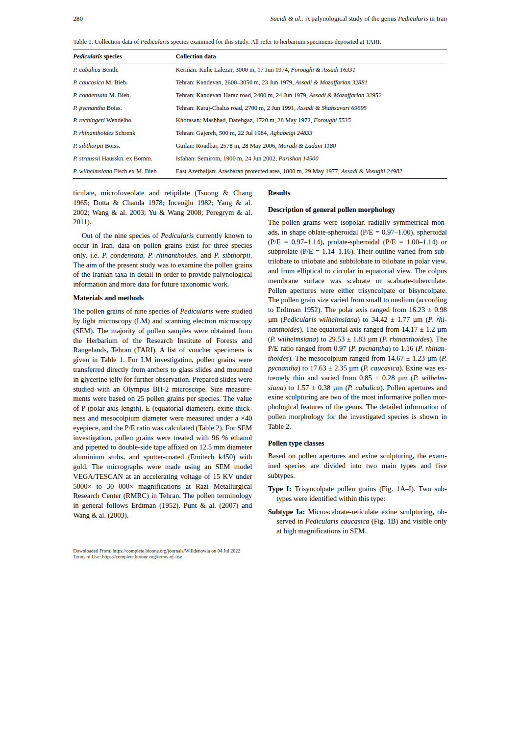280 Saeidi & al.: A palynological study of the genus Pedicularis in Iran
Table 1. Collection data of Pedicularis species examined for this study. All refer to herbarium specimens deposited at TARI.
| Pedicularis species | Collection data |
| --- | --- |
| P. cabulica Benth. | Kerman: Kuhe Lalezar, 3000 m, 17 Jun 1974, Foroughi & Assadi 16331 |
| P. caucasica M. Bieb. | Tehran: Kandevan, 2600–3050 m, 23 Jun 1979, Assadi & Mozaffarian 32881 |
| P. condensata M. Bieb. | Tehran: Kandevan-Haraz road, 2400 m, 24 Jun 1979, Assadi & Mozaffarian 32952 |
| P. pycnantha Boiss. | Tehran: Karaj-Chalus road, 2700 m, 2 Jun 1991, Assadi & Shahsavari 69695 |
| P. rechingeri Wendelbo | Khorasan: Mashhad, Darehgaz, 1720 m, 28 May 1972, Foroughi 5535 |
| P. rhinanthoides Schrenk | Tehran: Gajereh, 500 m, 22 Jul 1984, Aghabeigi 24833 |
| P. sibthorpii Boiss. | Guilan: Roudbar, 2578 m, 28 May 2006, Moradi & Ladani 1180 |
| P. straussii Hausskn. ex Bornm. | Isfahan: Semirom, 1900 m, 24 Jun 2002, Parishan 14500 |
| P. wilhelmsiana Fisch.ex M. Bieb | East Azerbaijan: Arasbaran protected area, 1800 m, 29 May 1977, Assadi & Vosughi 24982 |
ticulate, microfoveolate and retipilate (Tsoong & Chang 1965; Dutta & Chanda 1978; Inceoğlu 1982; Yang & al. 2002; Wang & al. 2003; Yu & Wang 2008; Peregrym & al. 2011).
Out of the nine species of Pedicularis currently known to occur in Iran, data on pollen grains exist for three species only, i.e. P. condensata, P. rhinanthoides, and P. sibthorpii. The aim of the present study was to examine the pollen grains of the Iranian taxa in detail in order to provide palynological information and more data for future taxonomic work.
Materials and methods
The pollen grains of nine species of Pedicularis were studied by light microscopy (LM) and scanning electron microscopy (SEM). The majority of pollen samples were obtained from the Herbarium of the Research Institute of Forests and Rangelands, Tehran (TARI). A list of voucher specimens is given in Table 1. For LM investigation, pollen grains were transferred directly from anthers to glass slides and mounted in glycerine jelly for further observation. Prepared slides were studied with an Olympus BH-2 microscope. Size measurements were based on 25 pollen grains per species. The value of P (polar axis length), E (equatorial diameter), exine thickness and mesocolpium diameter were measured under a ×40 eyepiece, and the P/E ratio was calculated (Table 2). For SEM investigation, pollen grains were treated with 96 % ethanol and pipetted to double-side tape affixed on 12.5 mm diameter aluminium stubs, and sputter-coated (Emitech k450) with gold. The micrographs were made using an SEM model VEGA/TESCAN at an accelerating voltage of 15 KV under 5000× to 30 000× magnifications at Razi Metallurgical Research Center (RMRC) in Tehran. The pollen terminology in general follows Erdtman (1952), Punt & al. (2007) and Wang & al. (2003).
Results
Description of general pollen morphology
The pollen grains were isopolar, radially symmetrical monads, in shape oblate-spheroidal (P/E = 0.97–1.00), spheroidal (P/E = 0.97–1.14), prolate-spheroidal (P/E = 1.00–1.14) or subprolate (P/E = 1.14–1.16). Their outline varied from subtrilobate to trilobate and subbilobate to bilobate in polar view, and from elliptical to circular in equatorial view. The colpus membrane surface was scabrate or scabrate-tuberculate. Pollen apertures were either trisyncolpate or bisyncolpate. The pollen grain size varied from small to medium (according to Erdtman 1952). The polar axis ranged from 16.23 ± 0.98 µm (Pedicularis wilhelmsiana) to 34.42 ± 1.77 µm (P. rhinanthoides). The equatorial axis ranged from 14.17 ± 1.2 µm (P. wilhelmsiana) to 29.53 ± 1.83 µm (P. rhinanthoides). The P/E ratio ranged from 0.97 (P. pycnantha) to 1.16 (P. rhinanthoides). The mesocolpium ranged from 14.67 ± 1.23 µm (P. pycnantha) to 17.63 ± 2.35 µm (P. caucasica). Exine was extremely thin and varied from 0.85 ± 0.28 µm (P. wilhelmsiana) to 1.57 ± 0.38 µm (P. cabulica). Pollen apertures and exine sculpturing are two of the most informative pollen morphological features of the genus. The detailed information of pollen morphology for the investigated species is shown in Table 2.
Pollen type classes
Based on pollen apertures and exine sculpturing, the examined species are divided into two main types and five subtypes.
Type I: Trisyncolpate pollen grains (Fig. 1A–I). Two subtypes were identified within this type:
Subtype Ia: Microscabrate-reticulate exine sculpturing, observed in Pedicularis caucasica (Fig. 1B) and visible only at high magnifications in SEM.
Downloaded From: https://complete.bioone.org/journals/Willdenowia on 04 Jul 2022
Terms of Use: https://complete.bioone.org/terms-of-use